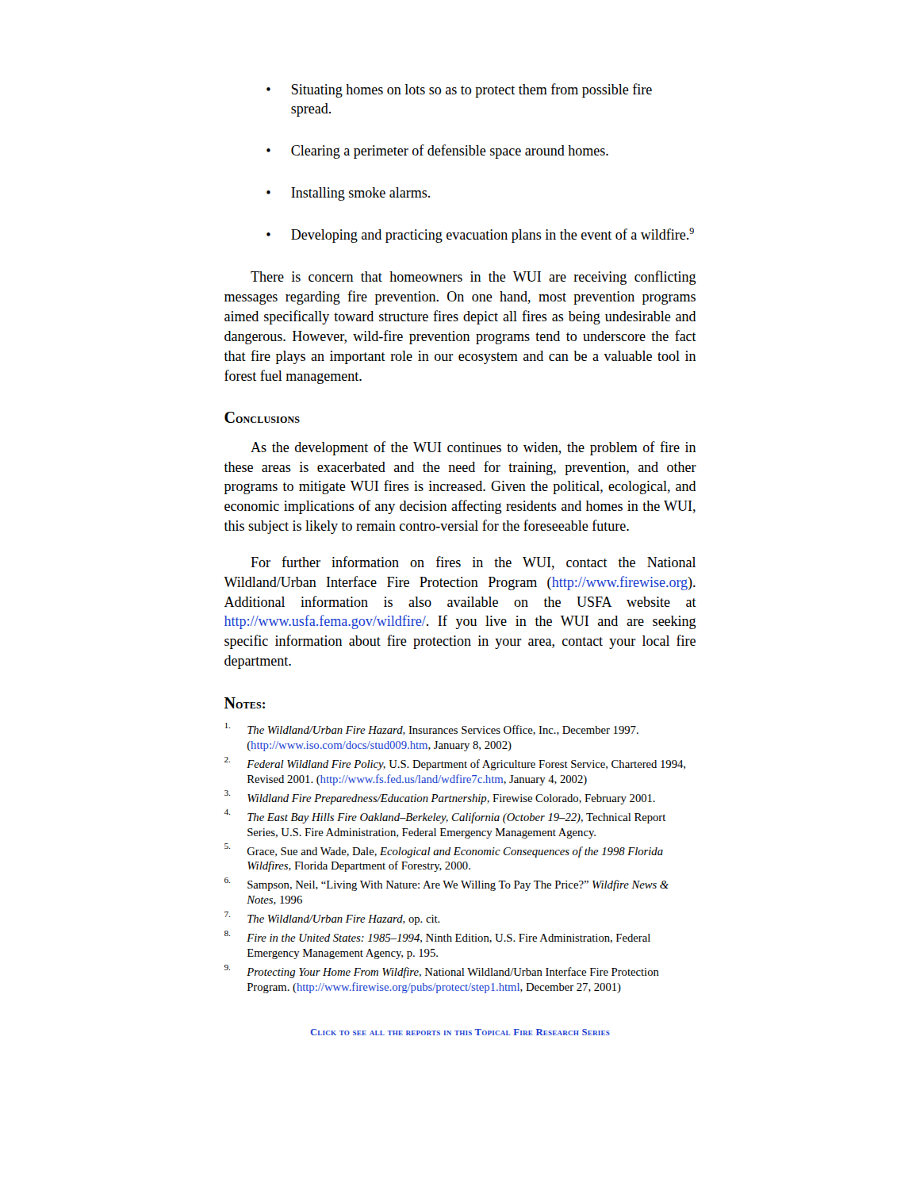Situating homes on lots so as to protect them from possible fire spread.
Clearing a perimeter of defensible space around homes.
Installing smoke alarms.
Developing and practicing evacuation plans in the event of a wildfire.9
There is concern that homeowners in the WUI are receiving conflicting messages regarding fire prevention. On one hand, most prevention programs aimed specifically toward structure fires depict all fires as being undesirable and dangerous. However, wild‑fire prevention programs tend to underscore the fact that fire plays an important role in our ecosystem and can be a valuable tool in forest fuel management.
Conclusions
As the development of the WUI continues to widen, the problem of fire in these areas is exacerbated and the need for training, prevention, and other programs to mitigate WUI fires is increased. Given the political, ecological, and economic implications of any decision affecting residents and homes in the WUI, this subject is likely to remain contro‑versial for the foreseeable future.
For further information on fires in the WUI, contact the National Wildland/Urban Interface Fire Protection Program (http://www.firewise.org). Additional information is also available on the USFA website at http://www.usfa.fema.gov/wildfire/. If you live in the WUI and are seeking specific information about fire protection in your area, contact your local fire department.
Notes:
The Wildland/Urban Fire Hazard, Insurances Services Office, Inc., December 1997. (http://www.iso.com/docs/stud009.htm, January 8, 2002)
Federal Wildland Fire Policy, U.S. Department of Agriculture Forest Service, Chartered 1994, Revised 2001. (http://www.fs.fed.us/land/wdfire7c.htm, January 4, 2002)
Wildland Fire Preparedness/Education Partnership, Firewise Colorado, February 2001.
The East Bay Hills Fire Oakland–Berkeley, California (October 19–22), Technical Report Series, U.S. Fire Administration, Federal Emergency Management Agency.
Grace, Sue and Wade, Dale, Ecological and Economic Consequences of the 1998 Florida Wildfires, Florida Department of Forestry, 2000.
Sampson, Neil, “Living With Nature: Are We Willing To Pay The Price?” Wildfire News & Notes, 1996
The Wildland/Urban Fire Hazard, op. cit.
Fire in the United States: 1985–1994, Ninth Edition, U.S. Fire Administration, Federal Emergency Management Agency, p. 195.
Protecting Your Home From Wildfire, National Wildland/Urban Interface Fire Protection Program. (http://www.firewise.org/pubs/protect/step1.html, December 27, 2001)
Click to see all the reports in this Topical Fire Research Series